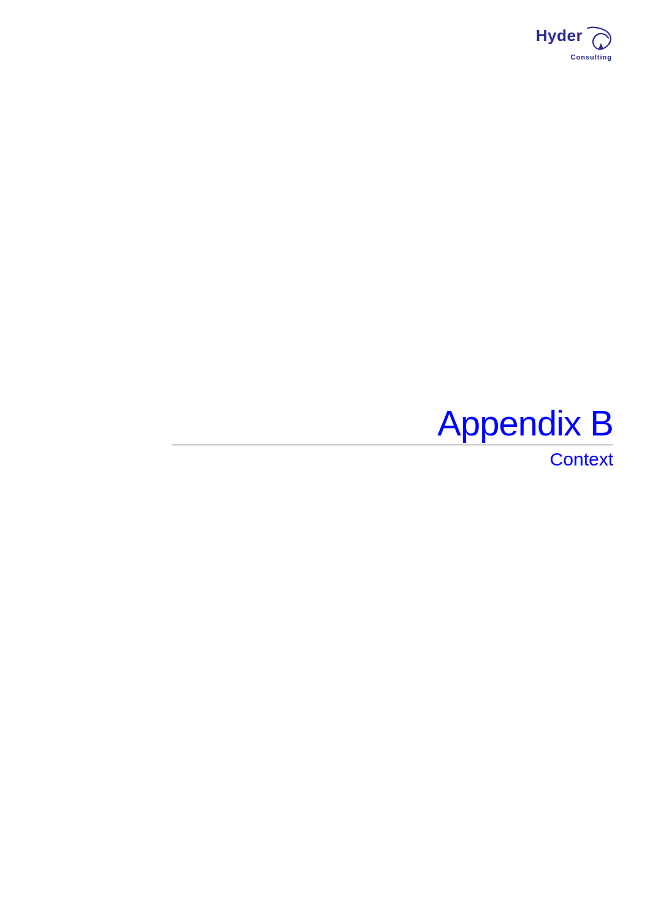Hyder
Consulting
Appendix B
Context